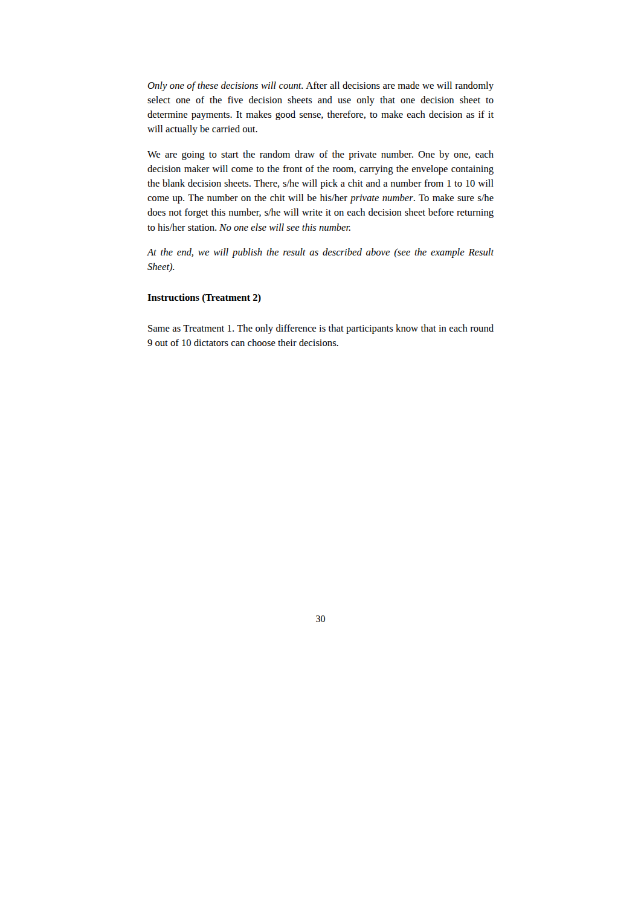Only one of these decisions will count. After all decisions are made we will randomly select one of the five decision sheets and use only that one decision sheet to determine payments. It makes good sense, therefore, to make each decision as if it will actually be carried out.
We are going to start the random draw of the private number. One by one, each decision maker will come to the front of the room, carrying the envelope containing the blank decision sheets. There, s/he will pick a chit and a number from 1 to 10 will come up. The number on the chit will be his/her private number. To make sure s/he does not forget this number, s/he will write it on each decision sheet before returning to his/her station. No one else will see this number.
At the end, we will publish the result as described above (see the example Result Sheet).
Instructions (Treatment 2)
Same as Treatment 1. The only difference is that participants know that in each round 9 out of 10 dictators can choose their decisions.
30